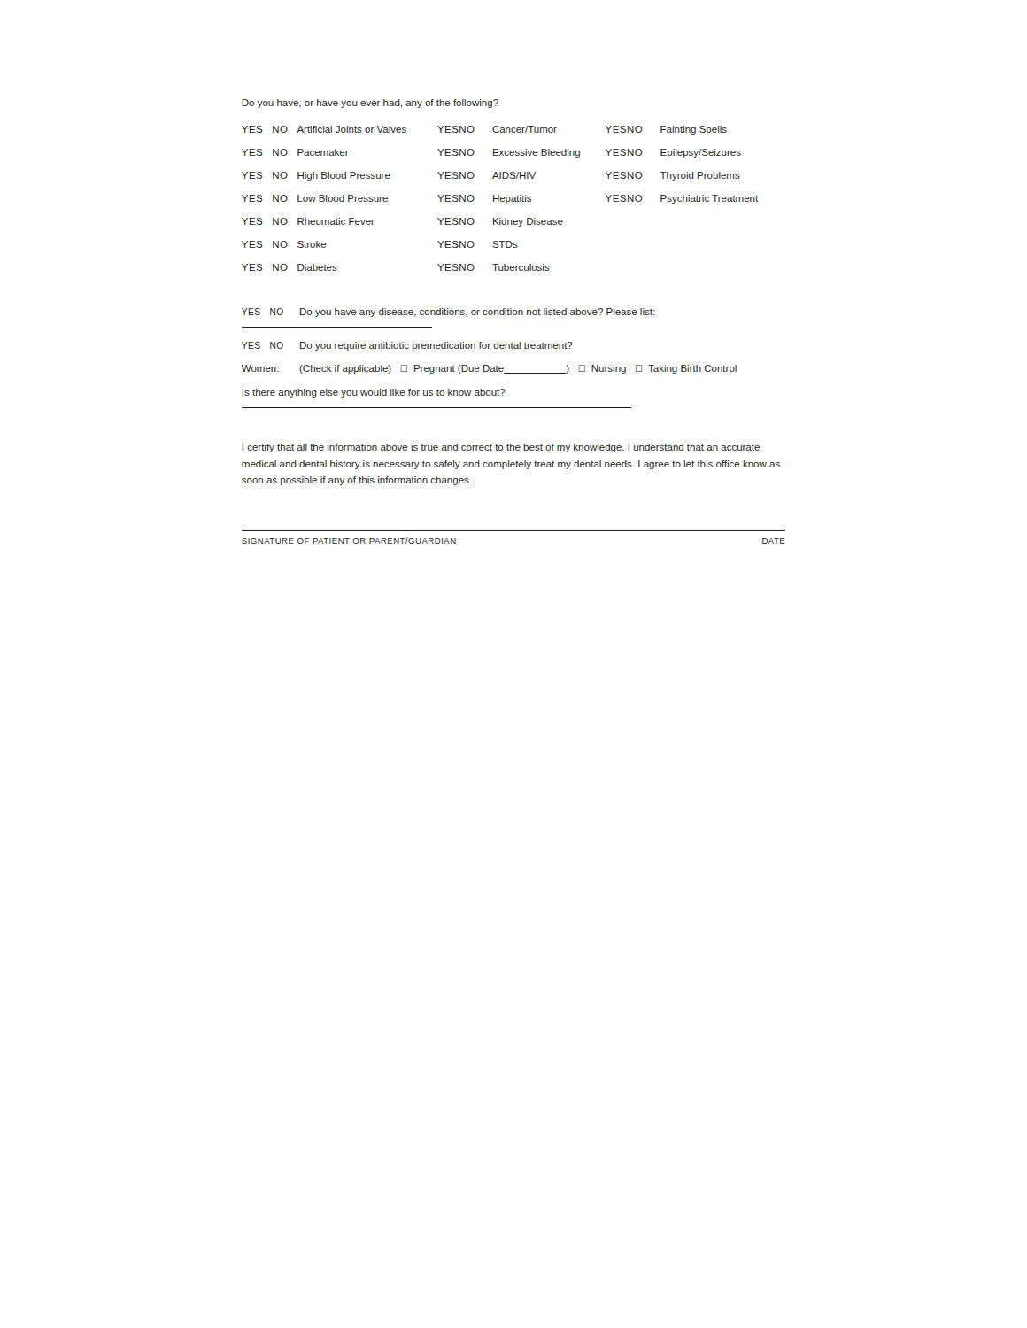Do you have, or have you ever had, any of the following?
| YES NO | Artificial Joints or Valves | YES NO | Cancer/Tumor | YES NO | Fainting Spells |
| YES NO | Pacemaker | YES NO | Excessive Bleeding | YES NO | Epilepsy/Seizures |
| YES NO | High Blood Pressure | YES NO | AIDS/HIV | YES NO | Thyroid Problems |
| YES NO | Low Blood Pressure | YES NO | Hepatitis | YES NO | Psychiatric Treatment |
| YES NO | Rheumatic Fever | YES NO | Kidney Disease | | |
| YES NO | Stroke | YES NO | STDs | | |
| YES NO | Diabetes | YES NO | Tuberculosis | | |
YES NO Do you have any disease, conditions, or condition not listed above? Please list:
YES NO Do you require antibiotic premedication for dental treatment?
Women: (Check if applicable) ☐ Pregnant (Due Date ) ☐ Nursing ☐ Taking Birth Control
Is there anything else you would like for us to know about?
I certify that all the information above is true and correct to the best of my knowledge. I understand that an accurate medical and dental history is necessary to safely and completely treat my dental needs. I agree to let this office know as soon as possible if any of this information changes.
SIGNATURE OF PATIENT OR PARENT/GUARDIAN DATE